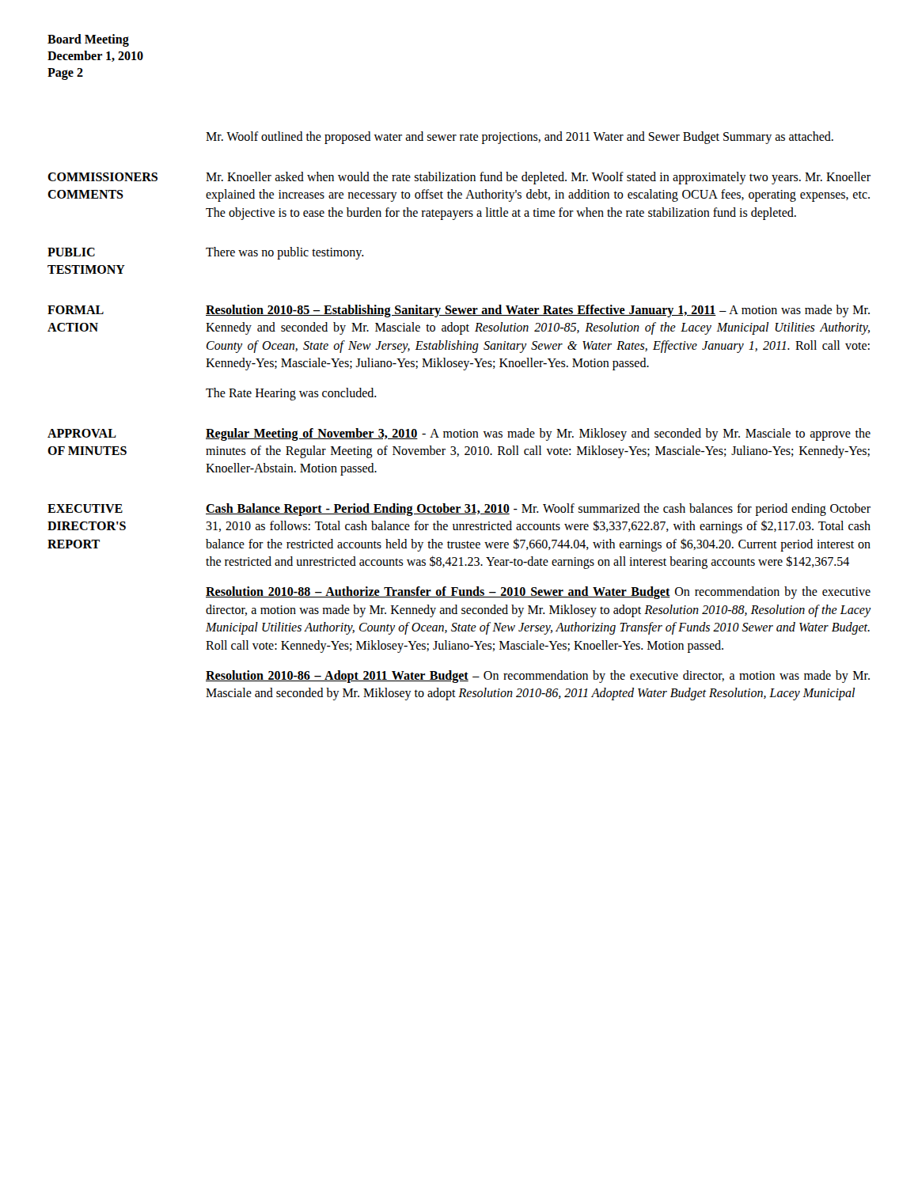Board Meeting
December 1, 2010
Page 2
Mr. Woolf outlined the proposed water and sewer rate projections, and 2011 Water and Sewer Budget Summary as attached.
COMMISSIONERS
COMMENTS
Mr. Knoeller asked when would the rate stabilization fund be depleted. Mr. Woolf stated in approximately two years. Mr. Knoeller explained the increases are necessary to offset the Authority's debt, in addition to escalating OCUA fees, operating expenses, etc. The objective is to ease the burden for the ratepayers a little at a time for when the rate stabilization fund is depleted.
PUBLIC
TESTIMONY
There was no public testimony.
FORMAL
ACTION
Resolution 2010-85 – Establishing Sanitary Sewer and Water Rates Effective January 1, 2011 – A motion was made by Mr. Kennedy and seconded by Mr. Masciale to adopt Resolution 2010-85, Resolution of the Lacey Municipal Utilities Authority, County of Ocean, State of New Jersey, Establishing Sanitary Sewer & Water Rates, Effective January 1, 2011. Roll call vote: Kennedy-Yes; Masciale-Yes; Juliano-Yes; Miklosey-Yes; Knoeller-Yes. Motion passed.
The Rate Hearing was concluded.
APPROVAL
OF MINUTES
Regular Meeting of November 3, 2010 - A motion was made by Mr. Miklosey and seconded by Mr. Masciale to approve the minutes of the Regular Meeting of November 3, 2010. Roll call vote: Miklosey-Yes; Masciale-Yes; Juliano-Yes; Kennedy-Yes; Knoeller-Abstain. Motion passed.
EXECUTIVE
DIRECTOR'S
REPORT
Cash Balance Report - Period Ending October 31, 2010 - Mr. Woolf summarized the cash balances for period ending October 31, 2010 as follows: Total cash balance for the unrestricted accounts were $3,337,622.87, with earnings of $2,117.03. Total cash balance for the restricted accounts held by the trustee were $7,660,744.04, with earnings of $6,304.20. Current period interest on the restricted and unrestricted accounts was $8,421.23. Year-to-date earnings on all interest bearing accounts were $142,367.54
Resolution 2010-88 – Authorize Transfer of Funds – 2010 Sewer and Water Budget On recommendation by the executive director, a motion was made by Mr. Kennedy and seconded by Mr. Miklosey to adopt Resolution 2010-88, Resolution of the Lacey Municipal Utilities Authority, County of Ocean, State of New Jersey, Authorizing Transfer of Funds 2010 Sewer and Water Budget. Roll call vote: Kennedy-Yes; Miklosey-Yes; Juliano-Yes; Masciale-Yes; Knoeller-Yes. Motion passed.
Resolution 2010-86 – Adopt 2011 Water Budget – On recommendation by the executive director, a motion was made by Mr. Masciale and seconded by Mr. Miklosey to adopt Resolution 2010-86, 2011 Adopted Water Budget Resolution, Lacey Municipal